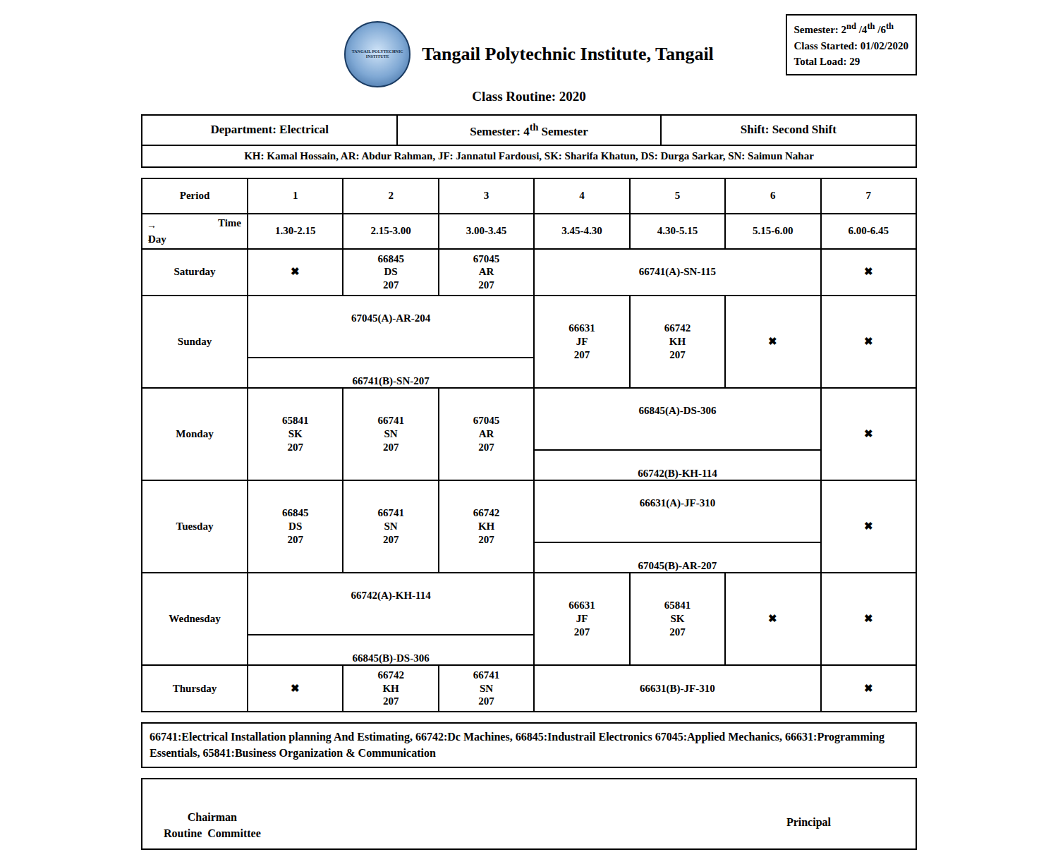Semester: 2nd /4th /6th
Class Started: 01/02/2020
Total Load: 29
Tangail Polytechnic Institute, Tangail
Class Routine: 2020
| Department: Electrical | Semester: 4 th Semester | Shift: Second Shift |
KH: Kamal Hossain, AR: Abdur Rahman, JF: Jannatul Fardousi, SK: Sharifa Khatun, DS: Durga Sarkar, SN: Saimun Nahar
| Period | 1 | 2 | 3 | 4 | 5 | 6 | 7 |
| --- | --- | --- | --- | --- | --- | --- | --- |
| → Time ↓ Day | 1.30-2.15 | 2.15-3.00 | 3.00-3.45 | 3.45-4.30 | 4.30-5.15 | 5.15-6.00 | 6.00-6.45 |
| Saturday | ✖ | 66845 DS 207 | 67045 AR 207 | 66741(A)-SN-115 | ✖ |
| Sunday | 67045(A)-AR-204 66741(B)-SN-207 | 66631 JF 207 | 66742 KH 207 | ✖ | ✖ |
| Monday | 65841 SK 207 | 66741 SN 207 | 67045 AR 207 | 66845(A)-DS-306 66742(B)-KH-114 | ✖ |
| Tuesday | 66845 DS 207 | 66741 SN 207 | 66742 KH 207 | 66631(A)-JF-310 67045(B)-AR-207 | ✖ |
| Wednesday | 66742(A)-KH-114 66845(B)-DS-306 | 66631 JF 207 | 65841 SK 207 | ✖ | ✖ |
| Thursday | ✖ | 66742 KH 207 | 66741 SN 207 | 66631(B)-JF-310 | ✖ |
66741:Electrical Installation planning And Estimating, 66742:Dc Machines, 66845:Industrail Electronics 67045:Applied Mechanics, 66631:Programming Essentials, 65841:Business Organization & Communication
Chairman
Routine Committee
Principal